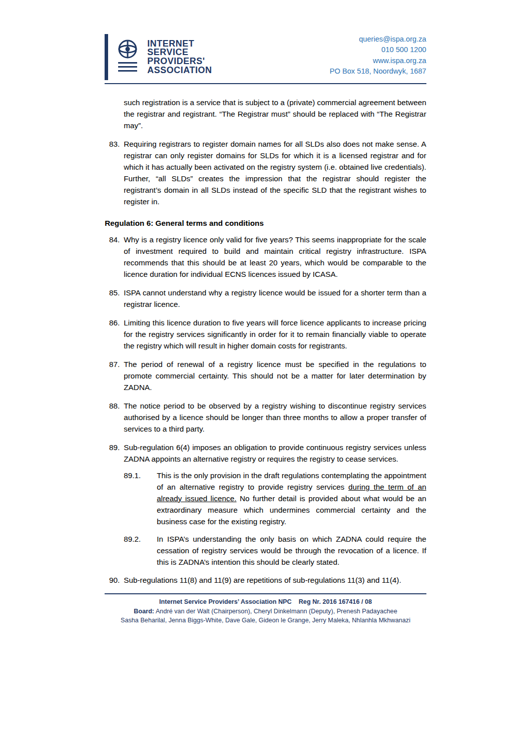Internet Service Providers' Association
queries@ispa.org.za
010 500 1200
www.ispa.org.za
PO Box 518, Noordwyk, 1687
such registration is a service that is subject to a (private) commercial agreement between the registrar and registrant. “The Registrar must” should be replaced with “The Registrar may”.
83. Requiring registrars to register domain names for all SLDs also does not make sense. A registrar can only register domains for SLDs for which it is a licensed registrar and for which it has actually been activated on the registry system (i.e. obtained live credentials). Further, “all SLDs” creates the impression that the registrar should register the registrant’s domain in all SLDs instead of the specific SLD that the registrant wishes to register in.
Regulation 6: General terms and conditions
84. Why is a registry licence only valid for five years? This seems inappropriate for the scale of investment required to build and maintain critical registry infrastructure. ISPA recommends that this should be at least 20 years, which would be comparable to the licence duration for individual ECNS licences issued by ICASA.
85. ISPA cannot understand why a registry licence would be issued for a shorter term than a registrar licence.
86. Limiting this licence duration to five years will force licence applicants to increase pricing for the registry services significantly in order for it to remain financially viable to operate the registry which will result in higher domain costs for registrants.
87. The period of renewal of a registry licence must be specified in the regulations to promote commercial certainty. This should not be a matter for later determination by ZADNA.
88. The notice period to be observed by a registry wishing to discontinue registry services authorised by a licence should be longer than three months to allow a proper transfer of services to a third party.
89. Sub-regulation 6(4) imposes an obligation to provide continuous registry services unless ZADNA appoints an alternative registry or requires the registry to cease services.
89.1. This is the only provision in the draft regulations contemplating the appointment of an alternative registry to provide registry services during the term of an already issued licence. No further detail is provided about what would be an extraordinary measure which undermines commercial certainty and the business case for the existing registry.
89.2. In ISPA’s understanding the only basis on which ZADNA could require the cessation of registry services would be through the revocation of a licence. If this is ZADNA’s intention this should be clearly stated.
90. Sub-regulations 11(8) and 11(9) are repetitions of sub-regulations 11(3) and 11(4).
Internet Service Providers’ Association NPC Reg Nr. 2016 167416 / 08
Board: André van der Walt (Chairperson), Cheryl Dinkelmann (Deputy), Prenesh Padayachee
Sasha Beharilal, Jenna Biggs-White, Dave Gale, Gideon le Grange, Jerry Maleka, Nhlanhla Mkhwanazi